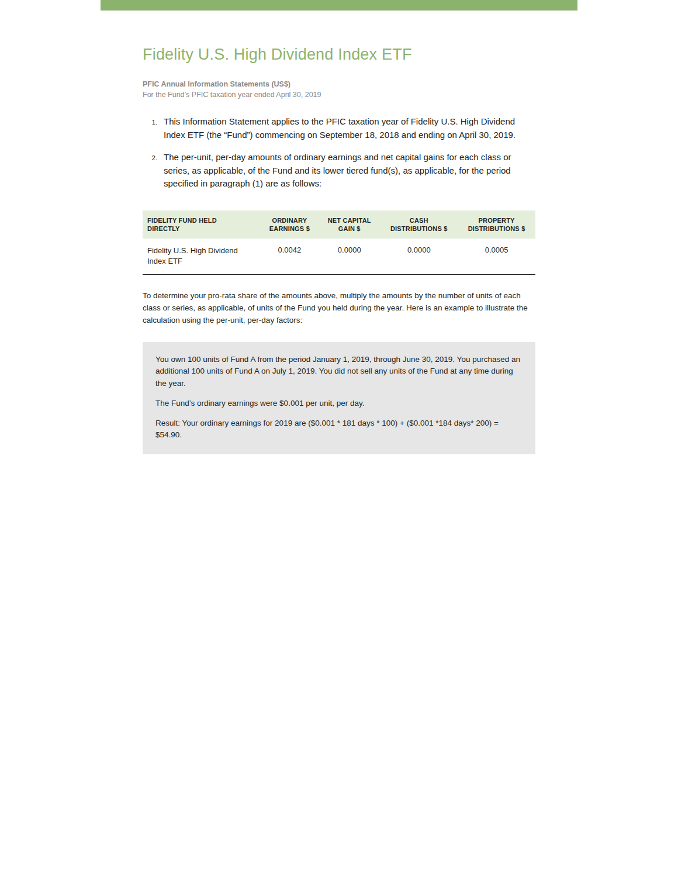Fidelity U.S. High Dividend Index ETF
PFIC Annual Information Statements (US$)
For the Fund’s PFIC taxation year ended April 30, 2019
This Information Statement applies to the PFIC taxation year of Fidelity U.S. High Dividend Index ETF (the “Fund”) commencing on September 18, 2018 and ending on April 30, 2019.
The per-unit, per-day amounts of ordinary earnings and net capital gains for each class or series, as applicable, of the Fund and its lower tiered fund(s), as applicable, for the period specified in paragraph (1) are as follows:
| Fidelity Fund Held Directly | Ordinary Earnings $ | Net Capital Gain $ | Cash Distributions $ | Property Distributions $ |
| --- | --- | --- | --- | --- |
| Fidelity U.S. High Dividend Index ETF | 0.0042 | 0.0000 | 0.0000 | 0.0005 |
To determine your pro-rata share of the amounts above, multiply the amounts by the number of units of each class or series, as applicable, of units of the Fund you held during the year. Here is an example to illustrate the calculation using the per-unit, per-day factors:
You own 100 units of Fund A from the period January 1, 2019, through June 30, 2019. You purchased an additional 100 units of Fund A on July 1, 2019. You did not sell any units of the Fund at any time during the year.
The Fund’s ordinary earnings were $0.001 per unit, per day.
Result: Your ordinary earnings for 2019 are ($0.001 * 181 days * 100) + ($0.001 *184 days* 200) = $54.90.